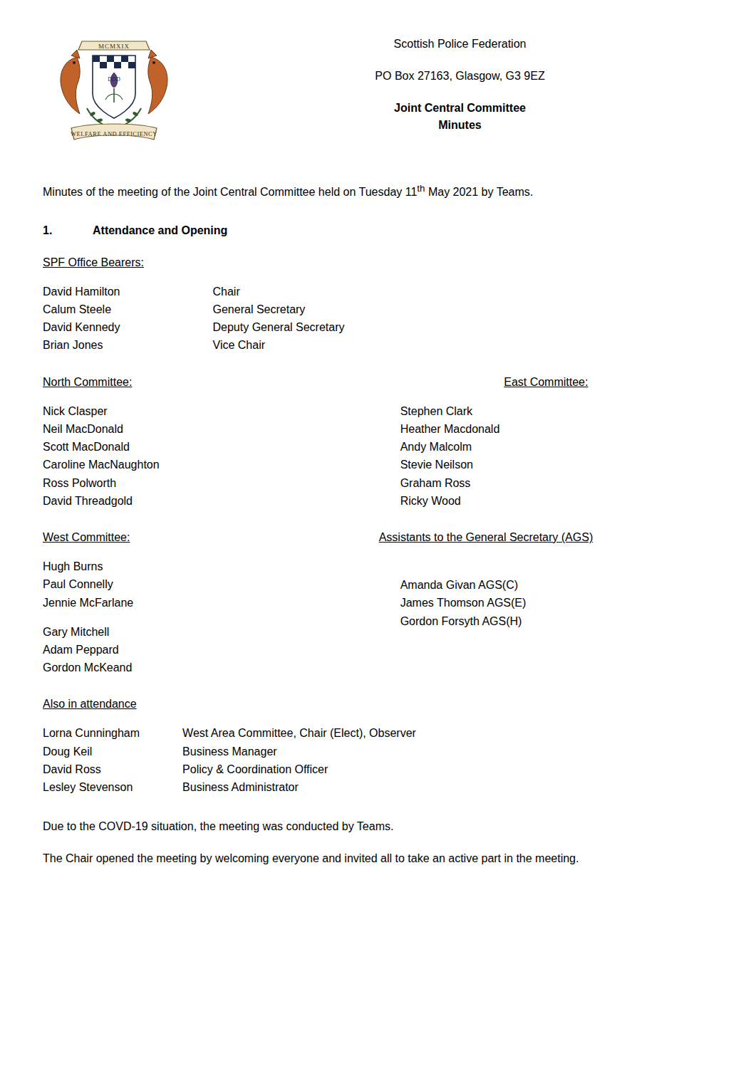MCMXIX DDD WELFARE AND EFFICIENCY
Scottish Police Federation
PO Box 27163, Glasgow, G3 9EZ
Joint Central Committee
Minutes
Minutes of the meeting of the Joint Central Committee held on Tuesday 11th May 2021 by Teams.
1. Attendance and Opening
SPF Office Bearers:
| David Hamilton | Chair |
| Calum Steele | General Secretary |
| David Kennedy | Deputy General Secretary |
| Brian Jones | Vice Chair |
North Committee:
Nick Clasper
Neil MacDonald
Scott MacDonald
Caroline MacNaughton
Ross Polworth
David Threadgold
West Committee:
Hugh Burns
Paul Connelly
Jennie McFarlane
Gary Mitchell
Adam Peppard
Gordon McKeand
East Committee:
Stephen Clark
Heather Macdonald
Andy Malcolm
Stevie Neilson
Graham Ross
Ricky Wood
Assistants to the General Secretary (AGS)
Amanda Givan AGS(C)
James Thomson AGS(E)
Gordon Forsyth AGS(H)
Also in attendance
| Lorna Cunningham | West Area Committee, Chair (Elect), Observer |
| Doug Keil | Business Manager |
| David Ross | Policy & Coordination Officer |
| Lesley Stevenson | Business Administrator |
Due to the COVD-19 situation, the meeting was conducted by Teams.
The Chair opened the meeting by welcoming everyone and invited all to take an active part in the meeting.